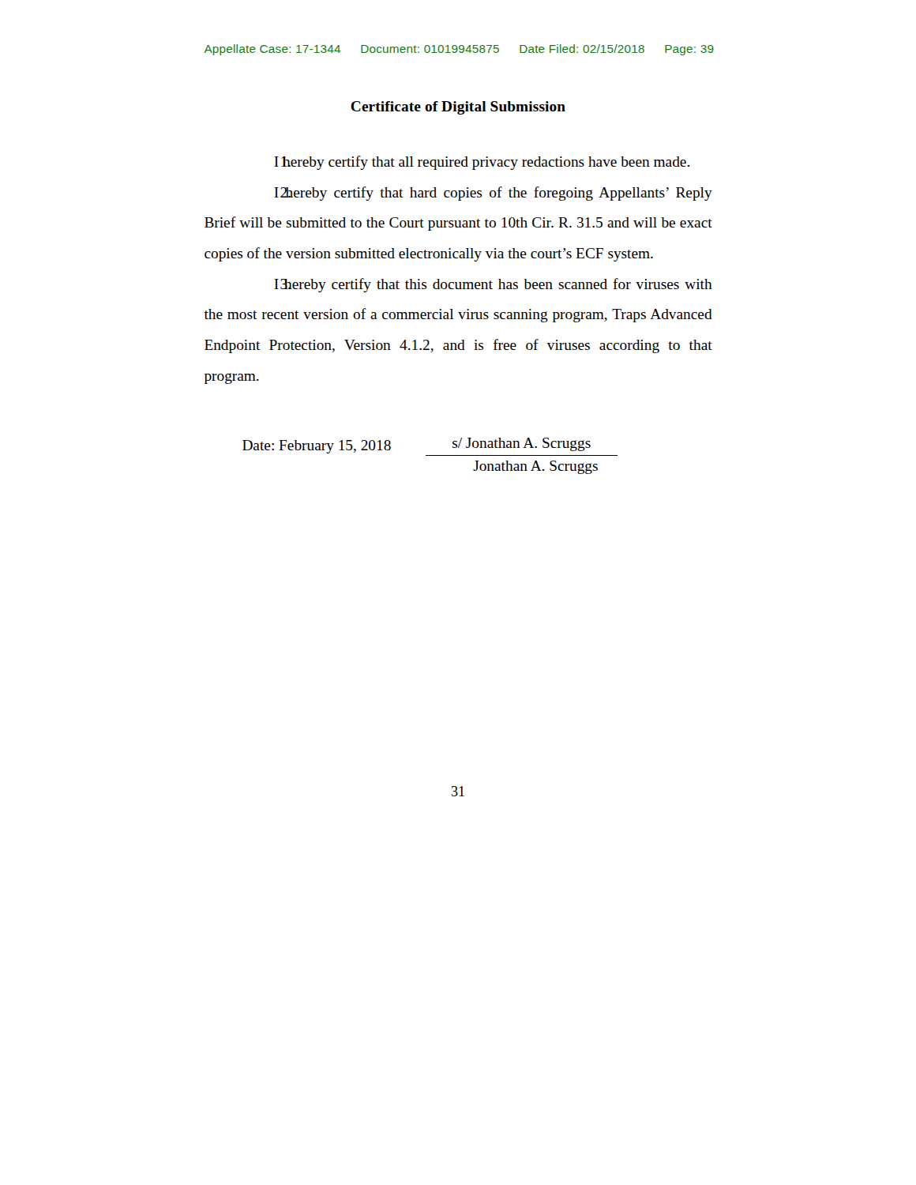Appellate Case: 17-1344 Document: 01019945875 Date Filed: 02/15/2018 Page: 39
Certificate of Digital Submission
1. I hereby certify that all required privacy redactions have been made.
2. I hereby certify that hard copies of the foregoing Appellants’ Reply Brief will be submitted to the Court pursuant to 10th Cir. R. 31.5 and will be exact copies of the version submitted electronically via the court’s ECF system.
3. I hereby certify that this document has been scanned for viruses with the most recent version of a commercial virus scanning program, Traps Advanced Endpoint Protection, Version 4.1.2, and is free of viruses according to that program.
Date: February 15, 2018 s/ Jonathan A. Scruggs
Jonathan A. Scruggs
31